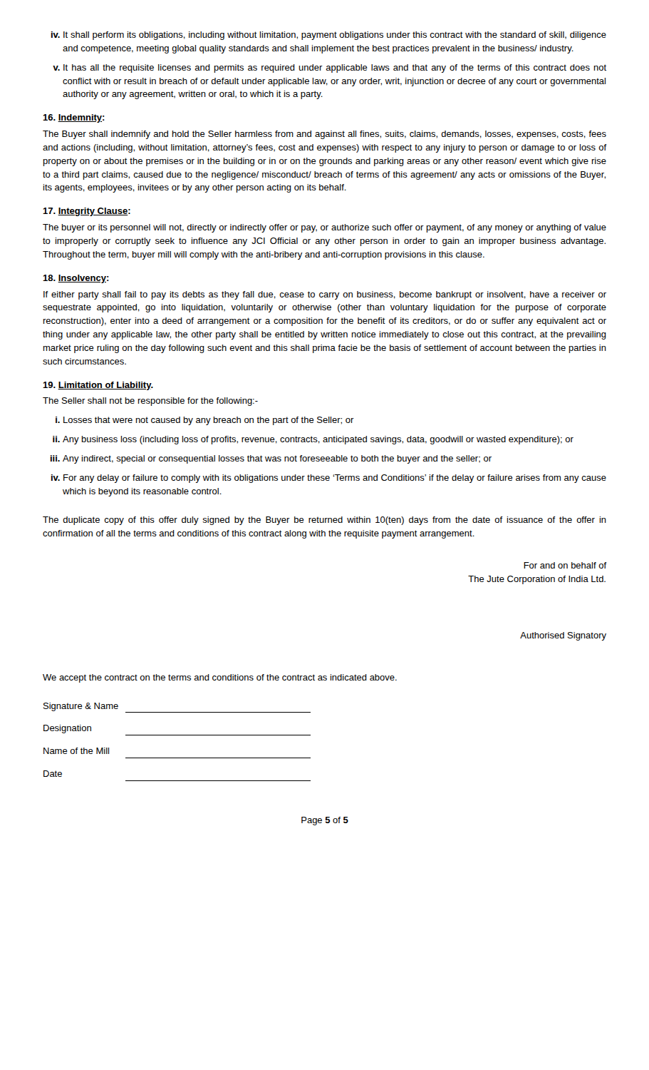It shall perform its obligations, including without limitation, payment obligations under this contract with the standard of skill, diligence and competence, meeting global quality standards and shall implement the best practices prevalent in the business/ industry.
It has all the requisite licenses and permits as required under applicable laws and that any of the terms of this contract does not conflict with or result in breach of or default under applicable law, or any order, writ, injunction or decree of any court or governmental authority or any agreement, written or oral, to which it is a party.
16. Indemnity:
The Buyer shall indemnify and hold the Seller harmless from and against all fines, suits, claims, demands, losses, expenses, costs, fees and actions (including, without limitation, attorney’s fees, cost and expenses) with respect to any injury to person or damage to or loss of property on or about the premises or in the building or in or on the grounds and parking areas or any other reason/ event which give rise to a third part claims, caused due to the negligence/ misconduct/ breach of terms of this agreement/ any acts or omissions of the Buyer, its agents, employees, invitees or by any other person acting on its behalf.
17. Integrity Clause:
The buyer or its personnel will not, directly or indirectly offer or pay, or authorize such offer or payment, of any money or anything of value to improperly or corruptly seek to influence any JCI Official or any other person in order to gain an improper business advantage. Throughout the term, buyer mill will comply with the anti-bribery and anti-corruption provisions in this clause.
18. Insolvency:
If either party shall fail to pay its debts as they fall due, cease to carry on business, become bankrupt or insolvent, have a receiver or sequestrate appointed, go into liquidation, voluntarily or otherwise (other than voluntary liquidation for the purpose of corporate reconstruction), enter into a deed of arrangement or a composition for the benefit of its creditors, or do or suffer any equivalent act or thing under any applicable law, the other party shall be entitled by written notice immediately to close out this contract, at the prevailing market price ruling on the day following such event and this shall prima facie be the basis of settlement of account between the parties in such circumstances.
19. Limitation of Liability.
The Seller shall not be responsible for the following:-
Losses that were not caused by any breach on the part of the Seller; or
Any business loss (including loss of profits, revenue, contracts, anticipated savings, data, goodwill or wasted expenditure); or
Any indirect, special or consequential losses that was not foreseeable to both the buyer and the seller; or
For any delay or failure to comply with its obligations under these ‘Terms and Conditions’ if the delay or failure arises from any cause which is beyond its reasonable control.
The duplicate copy of this offer duly signed by the Buyer be returned within 10(ten) days from the date of issuance of the offer in confirmation of all the terms and conditions of this contract along with the requisite payment arrangement.
For and on behalf of
The Jute Corporation of India Ltd.
Authorised Signatory
We accept the contract on the terms and conditions of the contract as indicated above.
| Signature & Name | |
| Designation | |
| Name of the Mill | |
| Date | |
Page 5 of 5